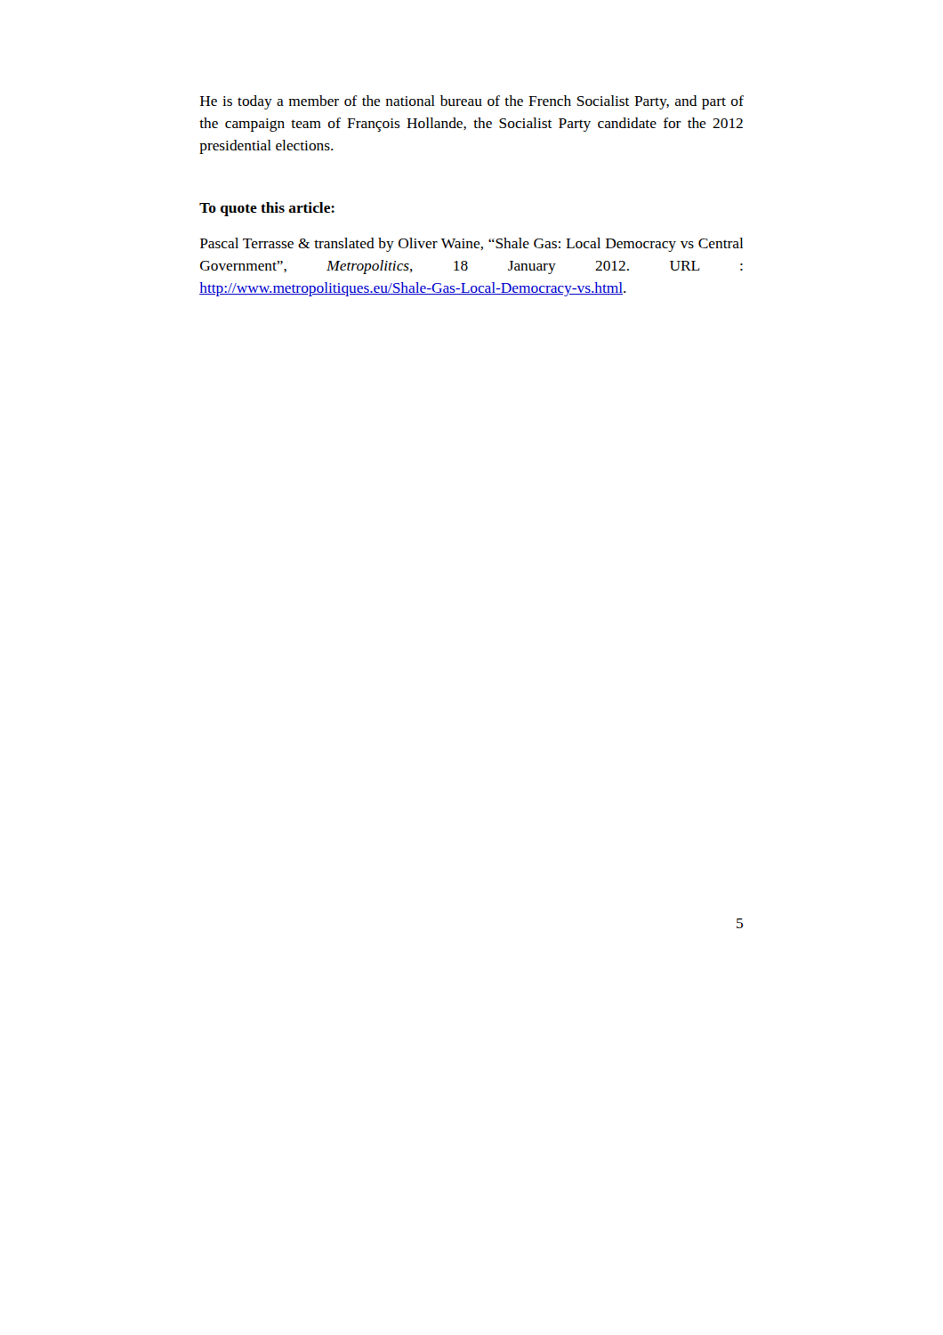He is today a member of the national bureau of the French Socialist Party, and part of the campaign team of François Hollande, the Socialist Party candidate for the 2012 presidential elections.
To quote this article:
Pascal Terrasse & translated by Oliver Waine, “Shale Gas: Local Democracy vs Central Government”, Metropolitics, 18 January 2012. URL : http://www.metropolitiques.eu/Shale-Gas-Local-Democracy-vs.html.
5